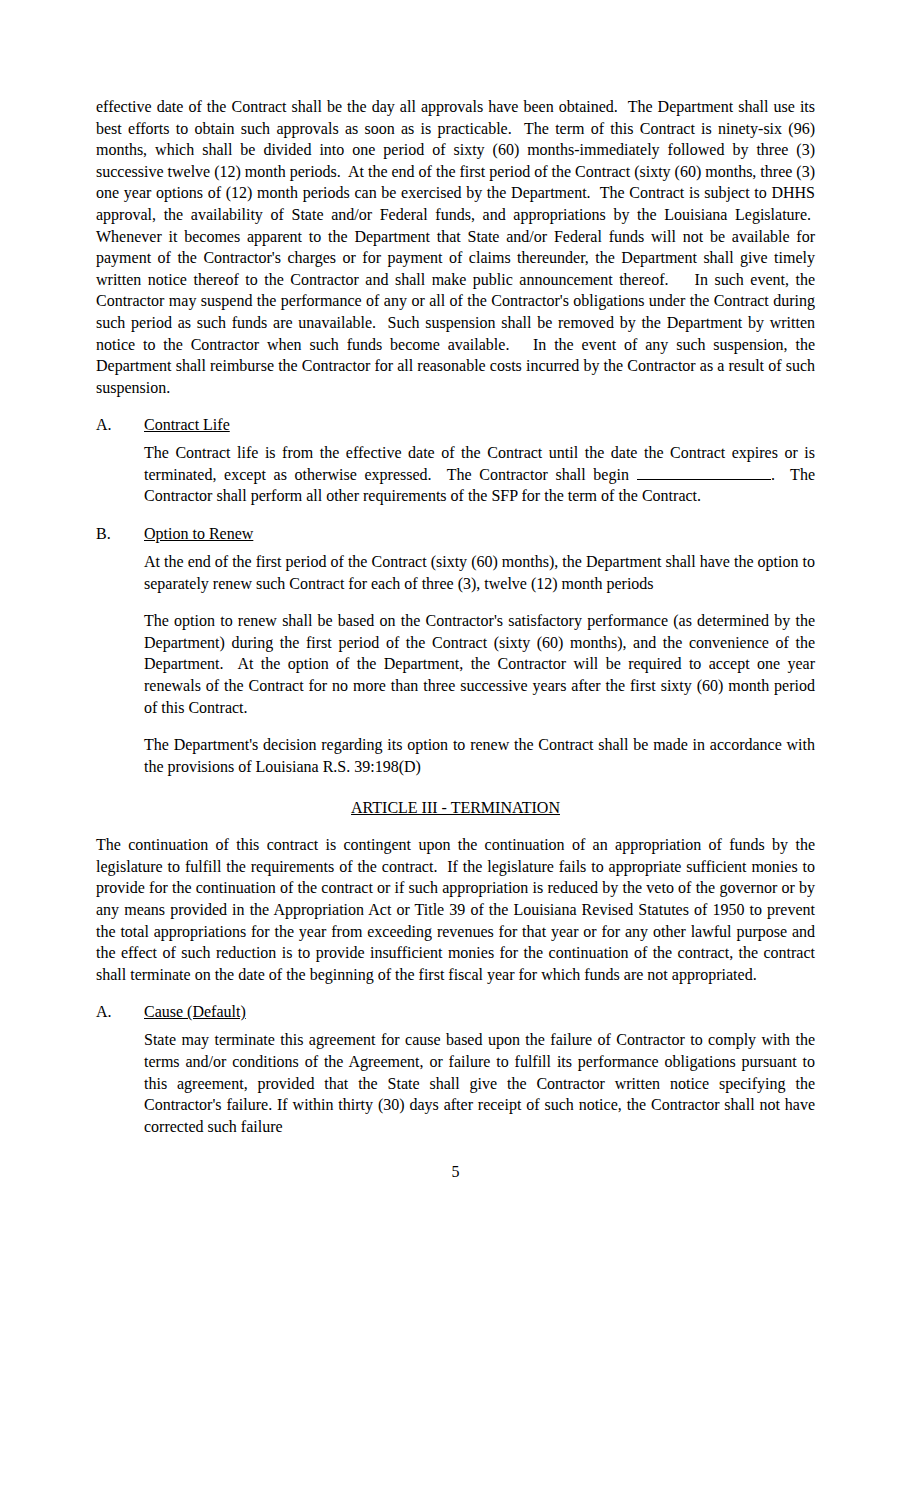effective date of the Contract shall be the day all approvals have been obtained. The Department shall use its best efforts to obtain such approvals as soon as is practicable. The term of this Contract is ninety-six (96) months, which shall be divided into one period of sixty (60) months-immediately followed by three (3) successive twelve (12) month periods. At the end of the first period of the Contract (sixty (60) months, three (3) one year options of (12) month periods can be exercised by the Department. The Contract is subject to DHHS approval, the availability of State and/or Federal funds, and appropriations by the Louisiana Legislature. Whenever it becomes apparent to the Department that State and/or Federal funds will not be available for payment of the Contractor's charges or for payment of claims thereunder, the Department shall give timely written notice thereof to the Contractor and shall make public announcement thereof. In such event, the Contractor may suspend the performance of any or all of the Contractor's obligations under the Contract during such period as such funds are unavailable. Such suspension shall be removed by the Department by written notice to the Contractor when such funds become available. In the event of any such suspension, the Department shall reimburse the Contractor for all reasonable costs incurred by the Contractor as a result of such suspension.
A.
Contract Life
The Contract life is from the effective date of the Contract until the date the Contract expires or is terminated, except as otherwise expressed. The Contractor shall begin . The Contractor shall perform all other requirements of the SFP for the term of the Contract.
B.
Option to Renew
At the end of the first period of the Contract (sixty (60) months), the Department shall have the option to separately renew such Contract for each of three (3), twelve (12) month periods
The option to renew shall be based on the Contractor's satisfactory performance (as determined by the Department) during the first period of the Contract (sixty (60) months), and the convenience of the Department. At the option of the Department, the Contractor will be required to accept one year renewals of the Contract for no more than three successive years after the first sixty (60) month period of this Contract.
The Department's decision regarding its option to renew the Contract shall be made in accordance with the provisions of Louisiana R.S. 39:198(D)
ARTICLE III - TERMINATION
The continuation of this contract is contingent upon the continuation of an appropriation of funds by the legislature to fulfill the requirements of the contract. If the legislature fails to appropriate sufficient monies to provide for the continuation of the contract or if such appropriation is reduced by the veto of the governor or by any means provided in the Appropriation Act or Title 39 of the Louisiana Revised Statutes of 1950 to prevent the total appropriations for the year from exceeding revenues for that year or for any other lawful purpose and the effect of such reduction is to provide insufficient monies for the continuation of the contract, the contract shall terminate on the date of the beginning of the first fiscal year for which funds are not appropriated.
A.
Cause (Default)
State may terminate this agreement for cause based upon the failure of Contractor to comply with the terms and/or conditions of the Agreement, or failure to fulfill its performance obligations pursuant to this agreement, provided that the State shall give the Contractor written notice specifying the Contractor's failure. If within thirty (30) days after receipt of such notice, the Contractor shall not have corrected such failure
5